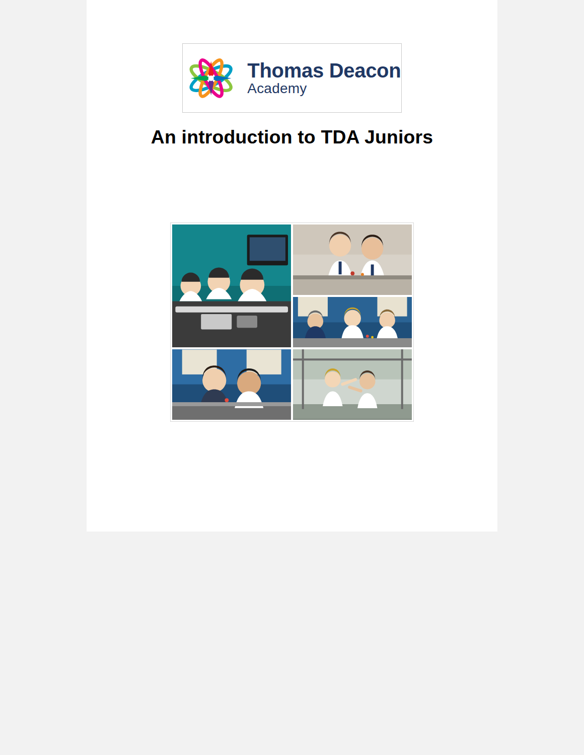Thomas Deacon
Academy
An introduction to TDA Juniors